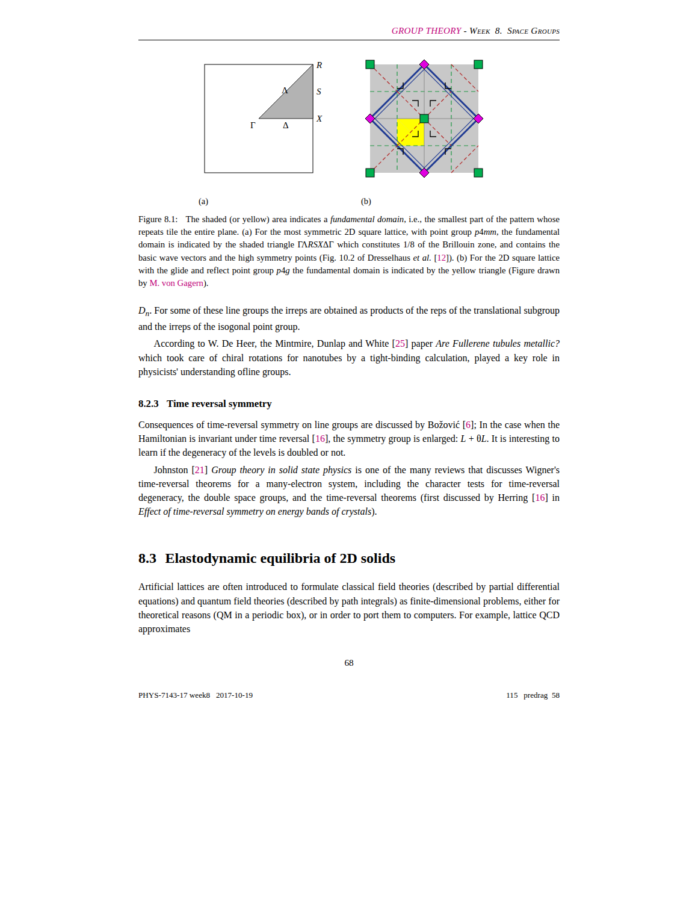GROUP THEORY - Week 8. Space Groups
R S X Λ Γ Δ
(a)
(b)
Figure 8.1: The shaded (or yellow) area indicates a fundamental domain, i.e., the smallest part of the pattern whose repeats tile the entire plane. (a) For the most symmetric 2D square lattice, with point group p4mm, the fundamental domain is indicated by the shaded triangle ΓΛRSXΔΓ which constitutes 1/8 of the Brillouin zone, and contains the basic wave vectors and the high symmetry points (Fig. 10.2 of Dresselhaus et al. [12]). (b) For the 2D square lattice with the glide and reflect point group p4g the fundamental domain is indicated by the yellow triangle (Figure drawn by M. von Gagern).
Dn. For some of these line groups the irreps are obtained as products of the reps of the translational subgroup and the irreps of the isogonal point group.
According to W. De Heer, the Mintmire, Dunlap and White [25] paper Are Fullerene tubules metallic? which took care of chiral rotations for nanotubes by a tight-binding calculation, played a key role in physicists' understanding ofline groups.
8.2.3 Time reversal symmetry
Consequences of time-reversal symmetry on line groups are discussed by Božović [6]; In the case when the Hamiltonian is invariant under time reversal [16], the symmetry group is enlarged: L + θL. It is interesting to learn if the degeneracy of the levels is doubled or not.
Johnston [21] Group theory in solid state physics is one of the many reviews that discusses Wigner's time-reversal theorems for a many-electron system, including the character tests for time-reversal degeneracy, the double space groups, and the time-reversal theorems (first discussed by Herring [16] in Effect of time-reversal symmetry on energy bands of crystals).
8.3 Elastodynamic equilibria of 2D solids
Artificial lattices are often introduced to formulate classical field theories (described by partial differential equations) and quantum field theories (described by path integrals) as finite-dimensional problems, either for theoretical reasons (QM in a periodic box), or in order to port them to computers. For example, lattice QCD approximates
68
PHYS-7143-17 week8 2017-10-19 115 predrag 58